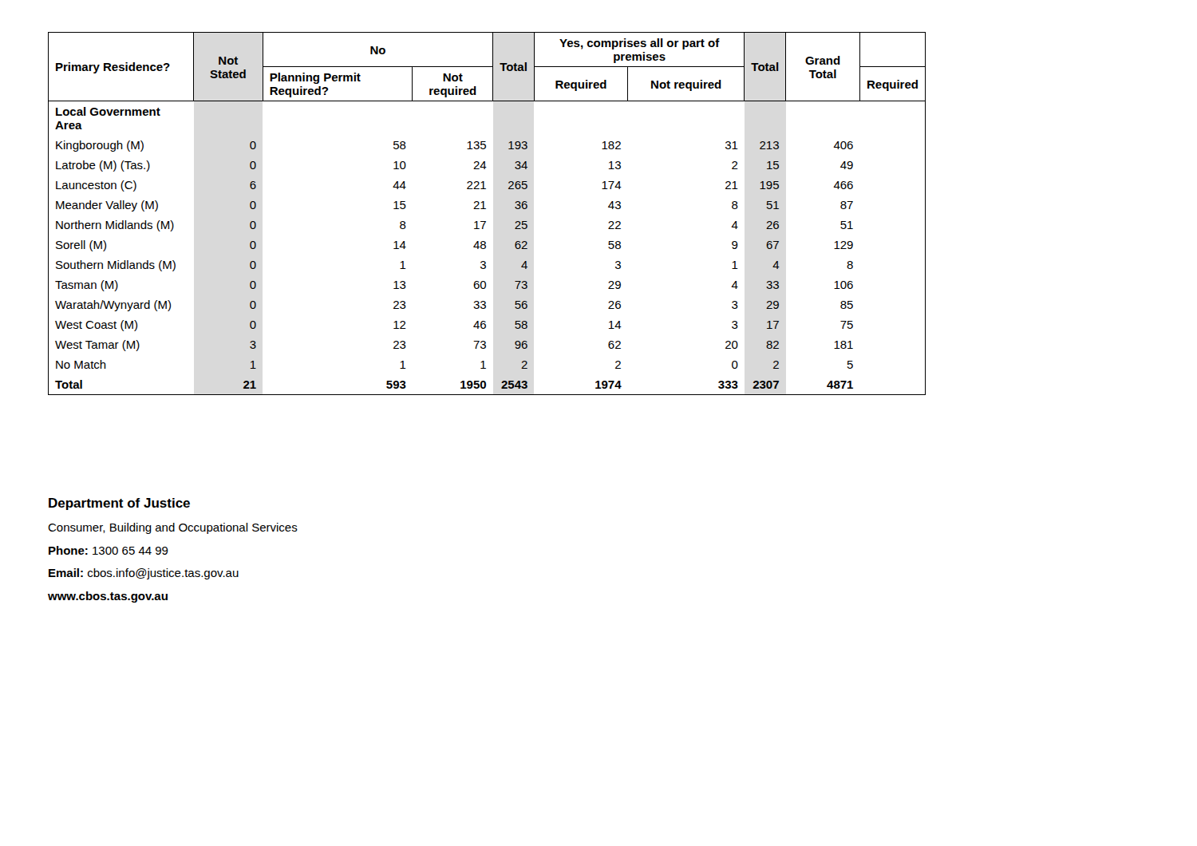| Primary Residence? | Not Stated | No | Total | Yes, comprises all or part of premises | Total | Grand Total |
| --- | --- | --- | --- | --- | --- | --- |
| Planning Permit Required? | Not required | Required | Not required | Required |
| Local Government Area | | | | | | | | |
| Kingborough (M) | 0 | 58 | 135 | 193 | 182 | 31 | 213 | 406 |
| Latrobe (M) (Tas.) | 0 | 10 | 24 | 34 | 13 | 2 | 15 | 49 |
| Launceston (C) | 6 | 44 | 221 | 265 | 174 | 21 | 195 | 466 |
| Meander Valley (M) | 0 | 15 | 21 | 36 | 43 | 8 | 51 | 87 |
| Northern Midlands (M) | 0 | 8 | 17 | 25 | 22 | 4 | 26 | 51 |
| Sorell (M) | 0 | 14 | 48 | 62 | 58 | 9 | 67 | 129 |
| Southern Midlands (M) | 0 | 1 | 3 | 4 | 3 | 1 | 4 | 8 |
| Tasman (M) | 0 | 13 | 60 | 73 | 29 | 4 | 33 | 106 |
| Waratah/Wynyard (M) | 0 | 23 | 33 | 56 | 26 | 3 | 29 | 85 |
| West Coast (M) | 0 | 12 | 46 | 58 | 14 | 3 | 17 | 75 |
| West Tamar (M) | 3 | 23 | 73 | 96 | 62 | 20 | 82 | 181 |
| No Match | 1 | 1 | 1 | 2 | 2 | 0 | 2 | 5 |
| Total | 21 | 593 | 1950 | 2543 | 1974 | 333 | 2307 | 4871 |
Department of Justice
Consumer, Building and Occupational Services
Phone: 1300 65 44 99
Email: cbos.info@justice.tas.gov.au
www.cbos.tas.gov.au